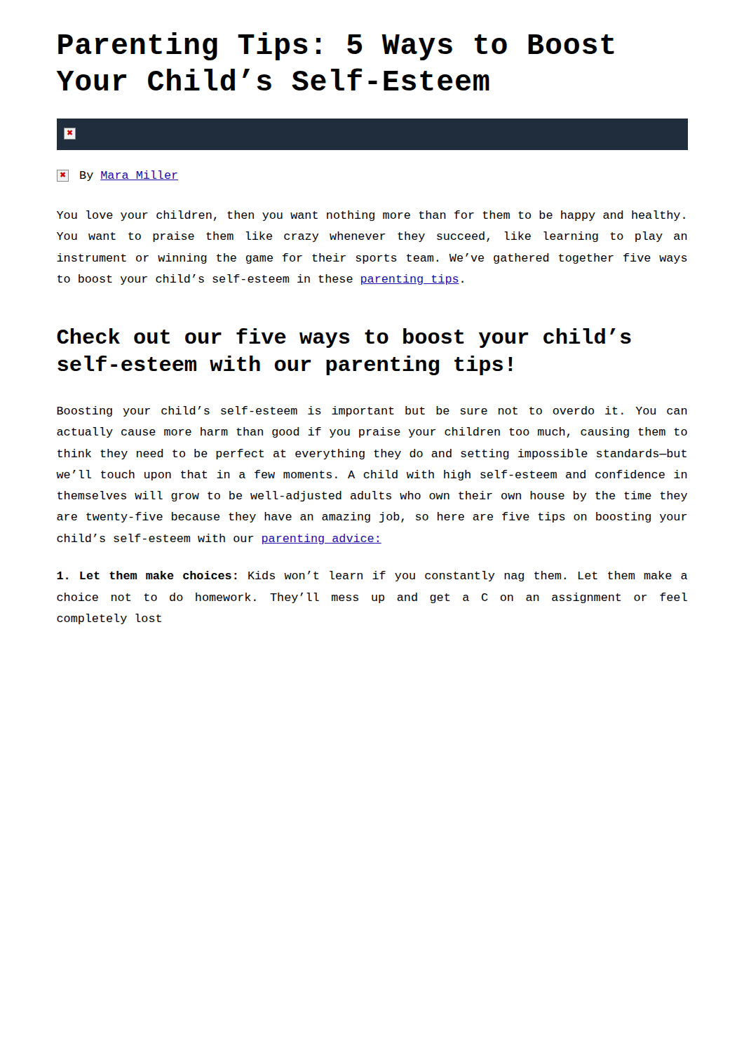Parenting Tips: 5 Ways to Boost Your Child’s Self-Esteem
✖
✖ By Mara Miller
You love your children, then you want nothing more than for them to be happy and healthy. You want to praise them like crazy whenever they succeed, like learning to play an instrument or winning the game for their sports team. We’ve gathered together five ways to boost your child’s self-esteem in these parenting tips.
Check out our five ways to boost your child’s self-esteem with our parenting tips!
Boosting your child’s self-esteem is important but be sure not to overdo it. You can actually cause more harm than good if you praise your children too much, causing them to think they need to be perfect at everything they do and setting impossible standards—but we’ll touch upon that in a few moments. A child with high self-esteem and confidence in themselves will grow to be well-adjusted adults who own their own house by the time they are twenty-five because they have an amazing job, so here are five tips on boosting your child’s self-esteem with our parenting advice:
1. Let them make choices: Kids won’t learn if you constantly nag them. Let them make a choice not to do homework. They’ll mess up and get a C on an assignment or feel completely lost